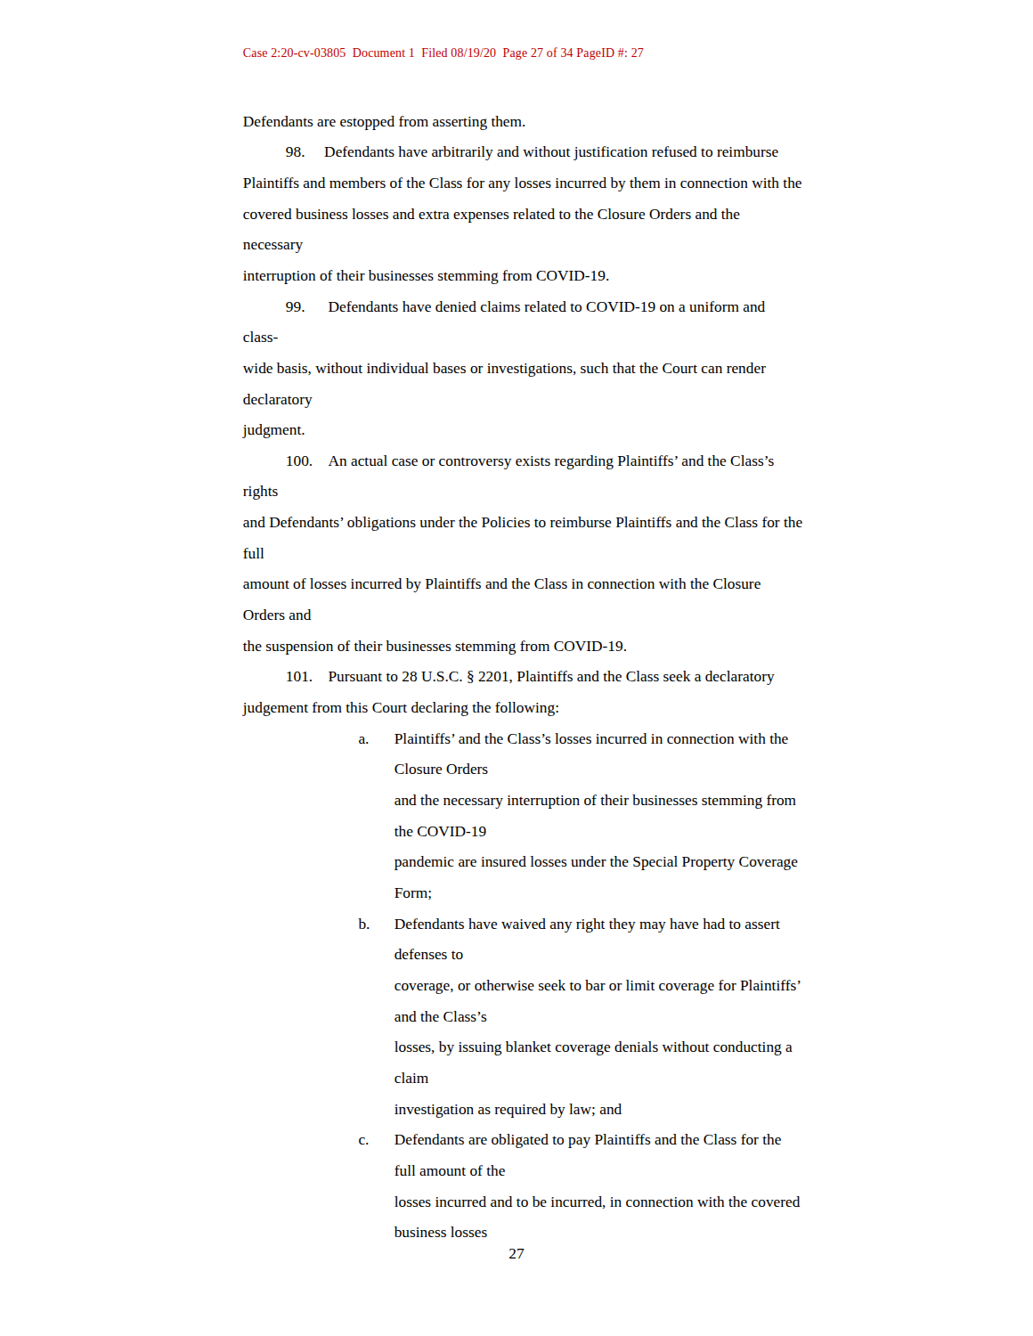Case 2:20-cv-03805 Document 1 Filed 08/19/20 Page 27 of 34 PageID #: 27
Defendants are estopped from asserting them.
98. Defendants have arbitrarily and without justification refused to reimburse
Plaintiffs and members of the Class for any losses incurred by them in connection with the
covered business losses and extra expenses related to the Closure Orders and the necessary
interruption of their businesses stemming from COVID-19.
99. Defendants have denied claims related to COVID-19 on a uniform and class-
wide basis, without individual bases or investigations, such that the Court can render declaratory
judgment.
100. An actual case or controversy exists regarding Plaintiffs’ and the Class’s rights
and Defendants’ obligations under the Policies to reimburse Plaintiffs and the Class for the full
amount of losses incurred by Plaintiffs and the Class in connection with the Closure Orders and
the suspension of their businesses stemming from COVID-19.
101. Pursuant to 28 U.S.C. § 2201, Plaintiffs and the Class seek a declaratory
judgement from this Court declaring the following:
a. Plaintiffs’ and the Class’s losses incurred in connection with the Closure Orders
and the necessary interruption of their businesses stemming from the COVID-19
pandemic are insured losses under the Special Property Coverage Form;
b. Defendants have waived any right they may have had to assert defenses to
coverage, or otherwise seek to bar or limit coverage for Plaintiffs’ and the Class’s
losses, by issuing blanket coverage denials without conducting a claim
investigation as required by law; and
c. Defendants are obligated to pay Plaintiffs and the Class for the full amount of the
losses incurred and to be incurred, in connection with the covered business losses
27